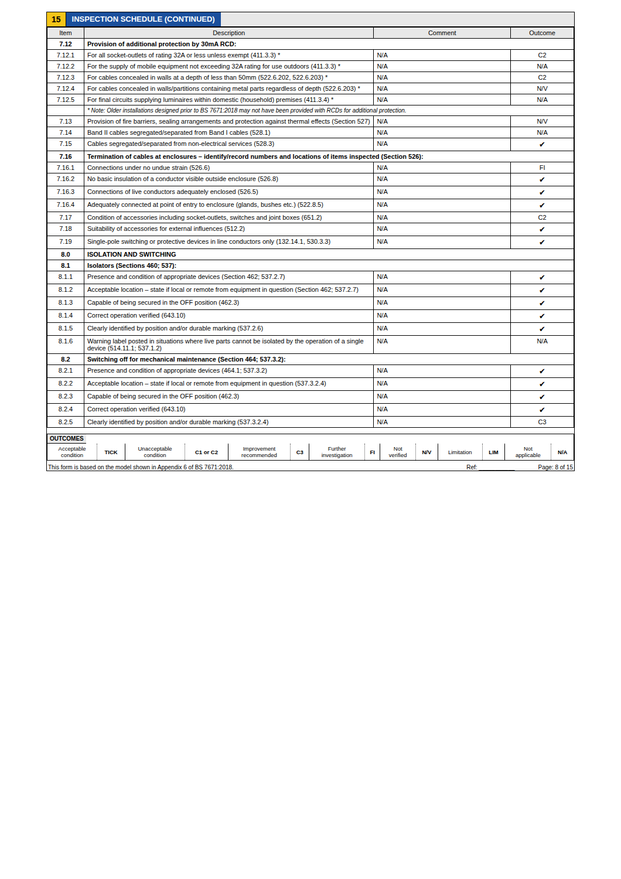15
INSPECTION SCHEDULE (CONTINUED)
| Item | Description | Comment | Outcome |
| --- | --- | --- | --- |
| 7.12 | Provision of additional protection by 30mA RCD: |
| 7.12.1 | For all socket-outlets of rating 32A or less unless exempt (411.3.3) * | N/A | C2 |
| 7.12.2 | For the supply of mobile equipment not exceeding 32A rating for use outdoors (411.3.3) * | N/A | N/A |
| 7.12.3 | For cables concealed in walls at a depth of less than 50mm (522.6.202, 522.6.203) * | N/A | C2 |
| 7.12.4 | For cables concealed in walls/partitions containing metal parts regardless of depth (522.6.203) * | N/A | N/V |
| 7.12.5 | For final circuits supplying luminaires within domestic (household) premises (411.3.4) * | N/A | N/A |
| | * Note: Older installations designed prior to BS 7671:2018 may not have been provided with RCDs for additional protection. |
| 7.13 | Provision of fire barriers, sealing arrangements and protection against thermal effects (Section 527) | N/A | N/V |
| 7.14 | Band II cables segregated/separated from Band I cables (528.1) | N/A | N/A |
| 7.15 | Cables segregated/separated from non-electrical services (528.3) | N/A | ✔ |
| 7.16 | Termination of cables at enclosures – identify/record numbers and locations of items inspected (Section 526): |
| 7.16.1 | Connections under no undue strain (526.6) | N/A | FI |
| 7.16.2 | No basic insulation of a conductor visible outside enclosure (526.8) | N/A | ✔ |
| 7.16.3 | Connections of live conductors adequately enclosed (526.5) | N/A | ✔ |
| 7.16.4 | Adequately connected at point of entry to enclosure (glands, bushes etc.) (522.8.5) | N/A | ✔ |
| 7.17 | Condition of accessories including socket-outlets, switches and joint boxes (651.2) | N/A | C2 |
| 7.18 | Suitability of accessories for external influences (512.2) | N/A | ✔ |
| 7.19 | Single-pole switching or protective devices in line conductors only (132.14.1, 530.3.3) | N/A | ✔ |
| 8.0 | ISOLATION AND SWITCHING |
| 8.1 | Isolators (Sections 460; 537): |
| 8.1.1 | Presence and condition of appropriate devices (Section 462; 537.2.7) | N/A | ✔ |
| 8.1.2 | Acceptable location – state if local or remote from equipment in question (Section 462; 537.2.7) | N/A | ✔ |
| 8.1.3 | Capable of being secured in the OFF position (462.3) | N/A | ✔ |
| 8.1.4 | Correct operation verified (643.10) | N/A | ✔ |
| 8.1.5 | Clearly identified by position and/or durable marking (537.2.6) | N/A | ✔ |
| 8.1.6 | Warning label posted in situations where live parts cannot be isolated by the operation of a single device (514.11.1; 537.1.2) | N/A | N/A |
| 8.2 | Switching off for mechanical maintenance (Section 464; 537.3.2): |
| 8.2.1 | Presence and condition of appropriate devices (464.1; 537.3.2) | N/A | ✔ |
| 8.2.2 | Acceptable location – state if local or remote from equipment in question (537.3.2.4) | N/A | ✔ |
| 8.2.3 | Capable of being secured in the OFF position (462.3) | N/A | ✔ |
| 8.2.4 | Correct operation verified (643.10) | N/A | ✔ |
| 8.2.5 | Clearly identified by position and/or durable marking (537.3.2.4) | N/A | C3 |
OUTCOMES
| Acceptable condition | TICK | Unacceptable condition | C1 or C2 | Improvement recommended | C3 | Further investigation | FI | Not verified | N/V | Limitation | LIM | Not applicable | N/A |
This form is based on the model shown in Appendix 6 of BS 7671:2018.
Ref: ___________
Page: 8 of 15